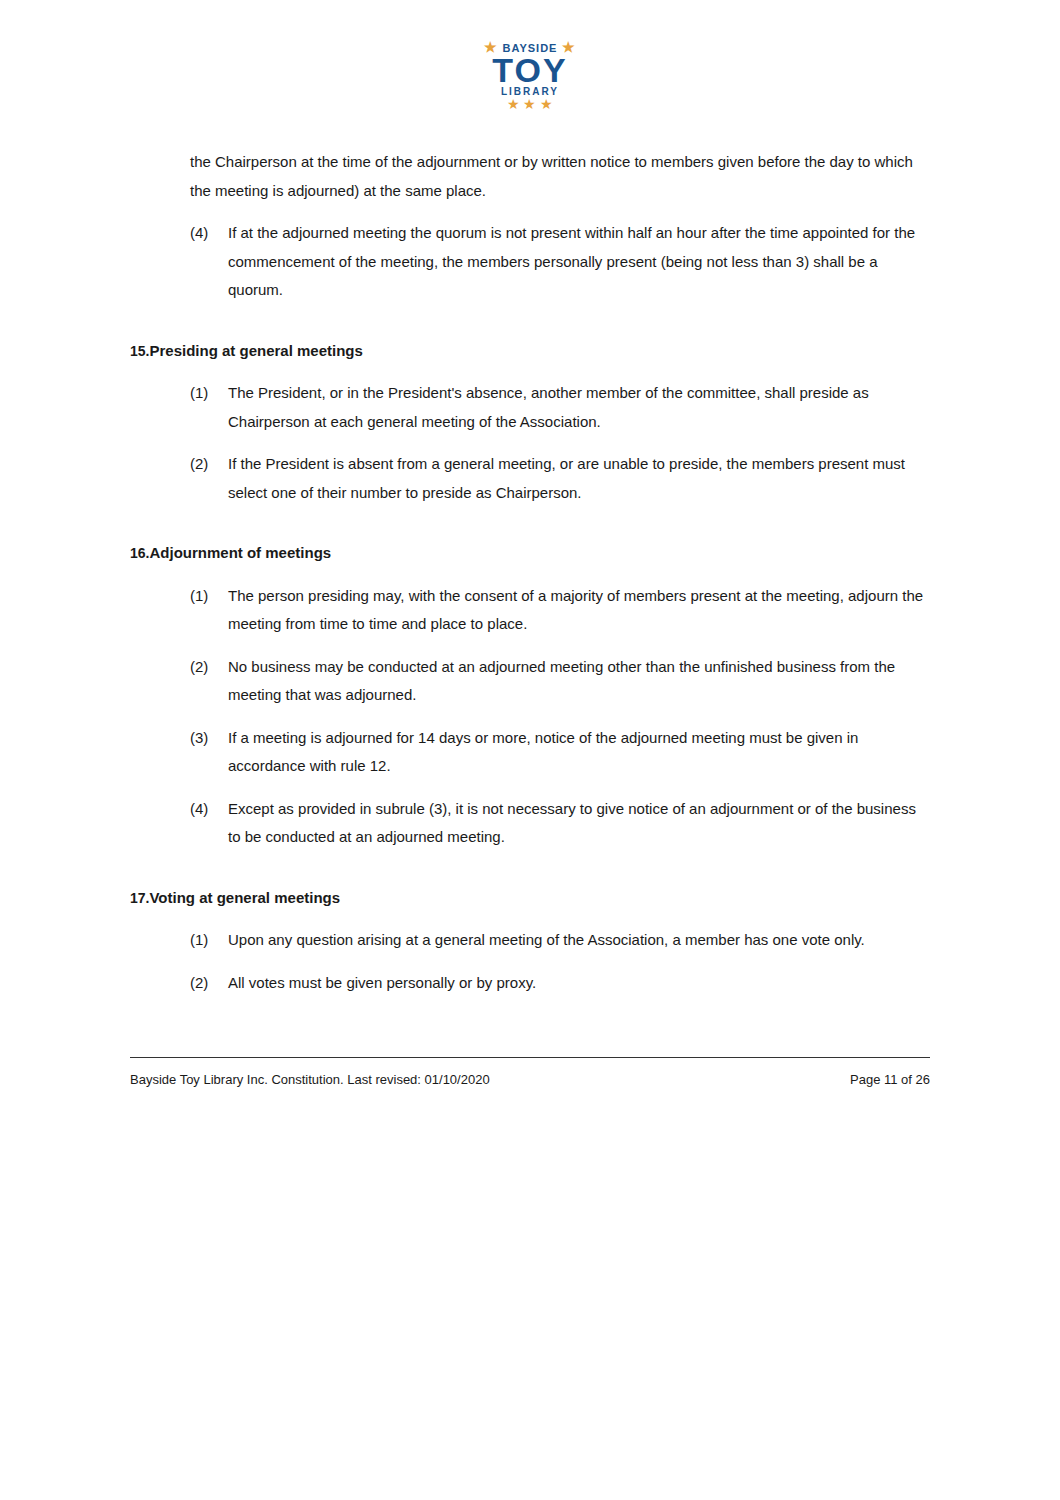★ BAYSIDE ★
TOY
LIBRARY
★ ★ ★
the Chairperson at the time of the adjournment or by written notice to members given before the day to which the meeting is adjourned) at the same place.
(4) If at the adjourned meeting the quorum is not present within half an hour after the time appointed for the commencement of the meeting, the members personally present (being not less than 3) shall be a quorum.
15. Presiding at general meetings
(1) The President, or in the President's absence, another member of the committee, shall preside as Chairperson at each general meeting of the Association.
(2) If the President is absent from a general meeting, or are unable to preside, the members present must select one of their number to preside as Chairperson.
16. Adjournment of meetings
(1) The person presiding may, with the consent of a majority of members present at the meeting, adjourn the meeting from time to time and place to place.
(2) No business may be conducted at an adjourned meeting other than the unfinished business from the meeting that was adjourned.
(3) If a meeting is adjourned for 14 days or more, notice of the adjourned meeting must be given in accordance with rule 12.
(4) Except as provided in subrule (3), it is not necessary to give notice of an adjournment or of the business to be conducted at an adjourned meeting.
17. Voting at general meetings
(1) Upon any question arising at a general meeting of the Association, a member has one vote only.
(2) All votes must be given personally or by proxy.
Bayside Toy Library Inc. Constitution. Last revised: 01/10/2020 Page 11 of 26